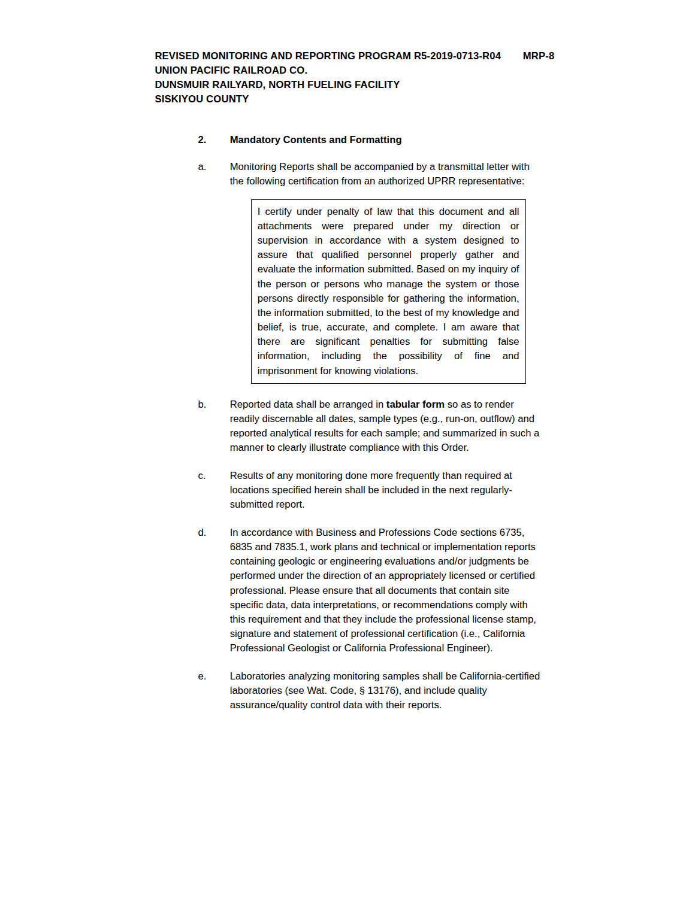REVISED MONITORING AND REPORTING PROGRAM R5-2019-0713-R04 MRP-8
UNION PACIFIC RAILROAD CO.
DUNSMUIR RAILYARD, NORTH FUELING FACILITY
SISKIYOU COUNTY
2. Mandatory Contents and Formatting
a.
Monitoring Reports shall be accompanied by a transmittal letter with the following certification from an authorized UPRR representative:
I certify under penalty of law that this document and all attachments were prepared under my direction or supervision in accordance with a system designed to assure that qualified personnel properly gather and evaluate the information submitted. Based on my inquiry of the person or persons who manage the system or those persons directly responsible for gathering the information, the information submitted, to the best of my knowledge and belief, is true, accurate, and complete. I am aware that there are significant penalties for submitting false information, including the possibility of fine and imprisonment for knowing violations.
b.
Reported data shall be arranged in tabular form so as to render readily discernable all dates, sample types (e.g., run-on, outflow) and reported analytical results for each sample; and summarized in such a manner to clearly illustrate compliance with this Order.
c.
Results of any monitoring done more frequently than required at locations specified herein shall be included in the next regularly-submitted report.
d.
In accordance with Business and Professions Code sections 6735, 6835 and 7835.1, work plans and technical or implementation reports containing geologic or engineering evaluations and/or judgments be performed under the direction of an appropriately licensed or certified professional. Please ensure that all documents that contain site specific data, data interpretations, or recommendations comply with this requirement and that they include the professional license stamp, signature and statement of professional certification (i.e., California Professional Geologist or California Professional Engineer).
e.
Laboratories analyzing monitoring samples shall be California-certified laboratories (see Wat. Code, § 13176), and include quality assurance/quality control data with their reports.